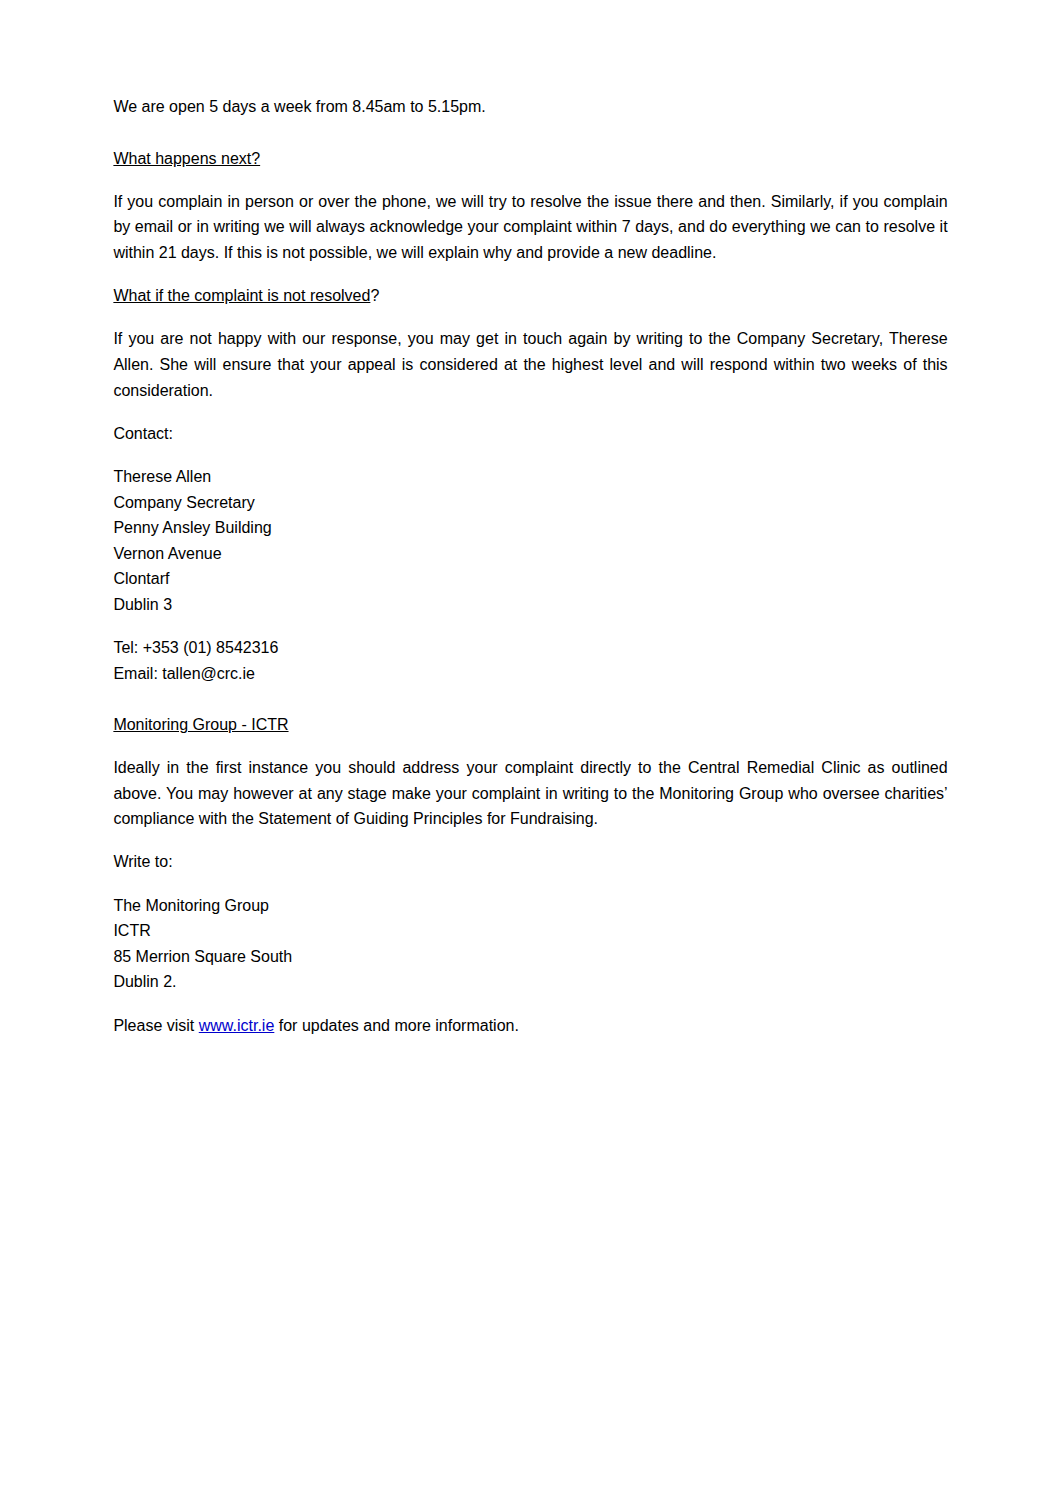We are open 5 days a week from 8.45am to 5.15pm.
What happens next?
If you complain in person or over the phone, we will try to resolve the issue there and then. Similarly, if you complain by email or in writing we will always acknowledge your complaint within 7 days, and do everything we can to resolve it within 21 days. If this is not possible, we will explain why and provide a new deadline.
What if the complaint is not resolved?
If you are not happy with our response, you may get in touch again by writing to the Company Secretary, Therese Allen. She will ensure that your appeal is considered at the highest level and will respond within two weeks of this consideration.
Contact:
Therese Allen
Company Secretary
Penny Ansley Building
Vernon Avenue
Clontarf
Dublin 3
Tel: +353 (01) 8542316
Email: tallen@crc.ie
Monitoring Group - ICTR
Ideally in the first instance you should address your complaint directly to the Central Remedial Clinic as outlined above. You may however at any stage make your complaint in writing to the Monitoring Group who oversee charities’ compliance with the Statement of Guiding Principles for Fundraising.
Write to:
The Monitoring Group
ICTR
85 Merrion Square South
Dublin 2.
Please visit www.ictr.ie for updates and more information.